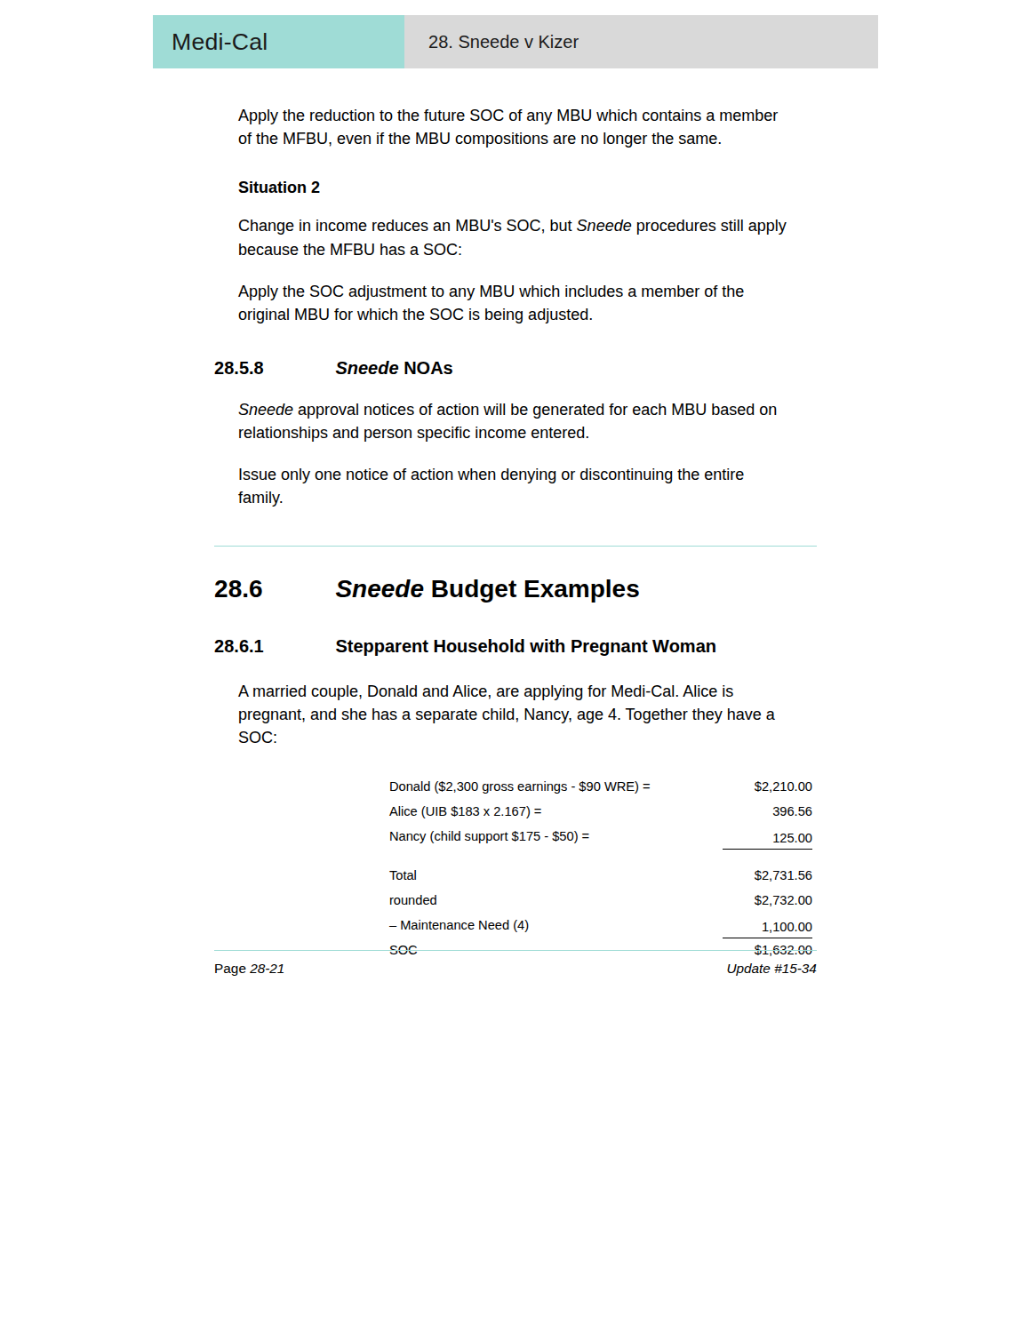Medi-Cal
28. Sneede v Kizer
Apply the reduction to the future SOC of any MBU which contains a member of the MFBU, even if the MBU compositions are no longer the same.
Situation 2
Change in income reduces an MBU's SOC, but Sneede procedures still apply because the MFBU has a SOC:
Apply the SOC adjustment to any MBU which includes a member of the original MBU for which the SOC is being adjusted.
28.5.8
Sneede NOAs
Sneede approval notices of action will be generated for each MBU based on relationships and person specific income entered.
Issue only one notice of action when denying or discontinuing the entire family.
28.6
Sneede Budget Examples
28.6.1
Stepparent Household with Pregnant Woman
A married couple, Donald and Alice, are applying for Medi-Cal. Alice is pregnant, and she has a separate child, Nancy, age 4. Together they have a SOC:
| Donald ($2,300 gross earnings - $90 WRE) = | $2,210.00 |
| Alice (UIB $183 x 2.167) = | 396.56 |
| Nancy (child support $175 - $50) = | 125.00 |
| Total | $2,731.56 |
| rounded | $2,732.00 |
| – Maintenance Need (4) | 1,100.00 |
| SOC | $1,632.00 |
Page 28-21
Update #15-34